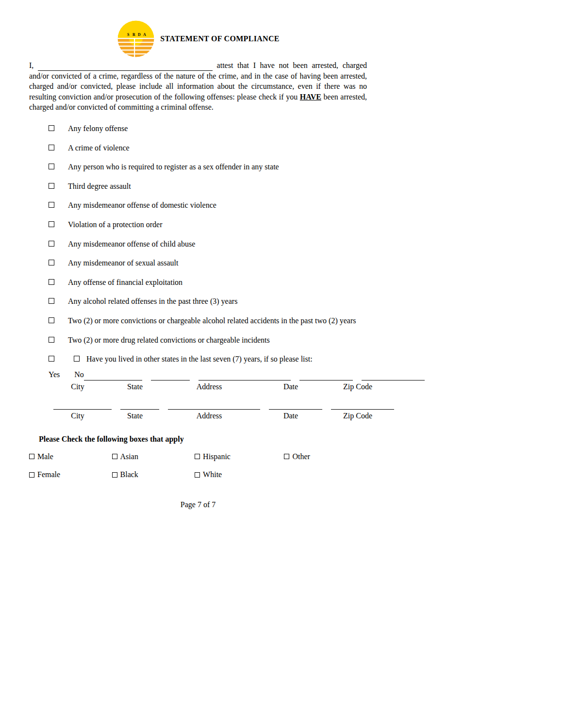S R D A
STATEMENT OF COMPLIANCE
I, attest that I have not been arrested, charged and/or convicted of a crime, regardless of the nature of the crime, and in the case of having been arrested, charged and/or convicted, please include all information about the circumstance, even if there was no resulting conviction and/or prosecution of the following offenses: please check if you HAVE been arrested, charged and/or convicted of committing a criminal offense.
Any felony offense
A crime of violence
Any person who is required to register as a sex offender in any state
Third degree assault
Any misdemeanor offense of domestic violence
Violation of a protection order
Any misdemeanor offense of child abuse
Any misdemeanor of sexual assault
Any offense of financial exploitation
Any alcohol related offenses in the past three (3) years
Two (2) or more convictions or chargeable alcohol related accidents in the past two (2) years
Two (2) or more drug related convictions or chargeable incidents
Have you lived in other states in the last seven (7) years, if so please list:
Yes No
City State Address Date Zip Code
City State Address Date Zip Code
Please Check the following boxes that apply
Male
Asian
Hispanic
Other
Female
Black
White
Page 7 of 7